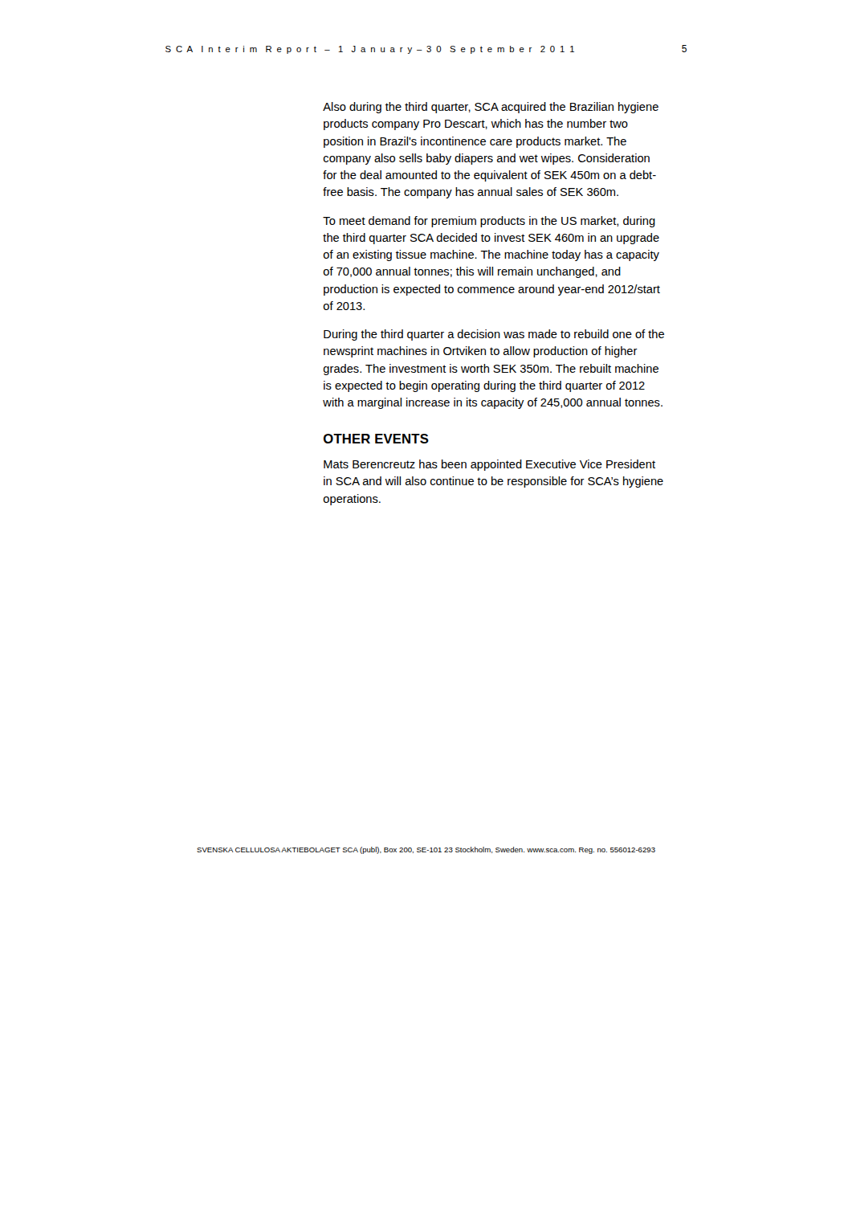S C A I n t e r i m R e p o r t – 1 J a n u a r y – 3 0 S e p t e m b e r 2 0 1 1
5
Also during the third quarter, SCA acquired the Brazilian hygiene products company Pro Descart, which has the number two position in Brazil's incontinence care products market. The company also sells baby diapers and wet wipes. Consideration for the deal amounted to the equivalent of SEK 450m on a debt-free basis. The company has annual sales of SEK 360m.
To meet demand for premium products in the US market, during the third quarter SCA decided to invest SEK 460m in an upgrade of an existing tissue machine. The machine today has a capacity of 70,000 annual tonnes; this will remain unchanged, and production is expected to commence around year-end 2012/start of 2013.
During the third quarter a decision was made to rebuild one of the newsprint machines in Ortviken to allow production of higher grades. The investment is worth SEK 350m. The rebuilt machine is expected to begin operating during the third quarter of 2012 with a marginal increase in its capacity of 245,000 annual tonnes.
OTHER EVENTS
Mats Berencreutz has been appointed Executive Vice President in SCA and will also continue to be responsible for SCA’s hygiene operations.
SVENSKA CELLULOSA AKTIEBOLAGET SCA (publ), Box 200, SE-101 23 Stockholm, Sweden. www.sca.com. Reg. no. 556012-6293